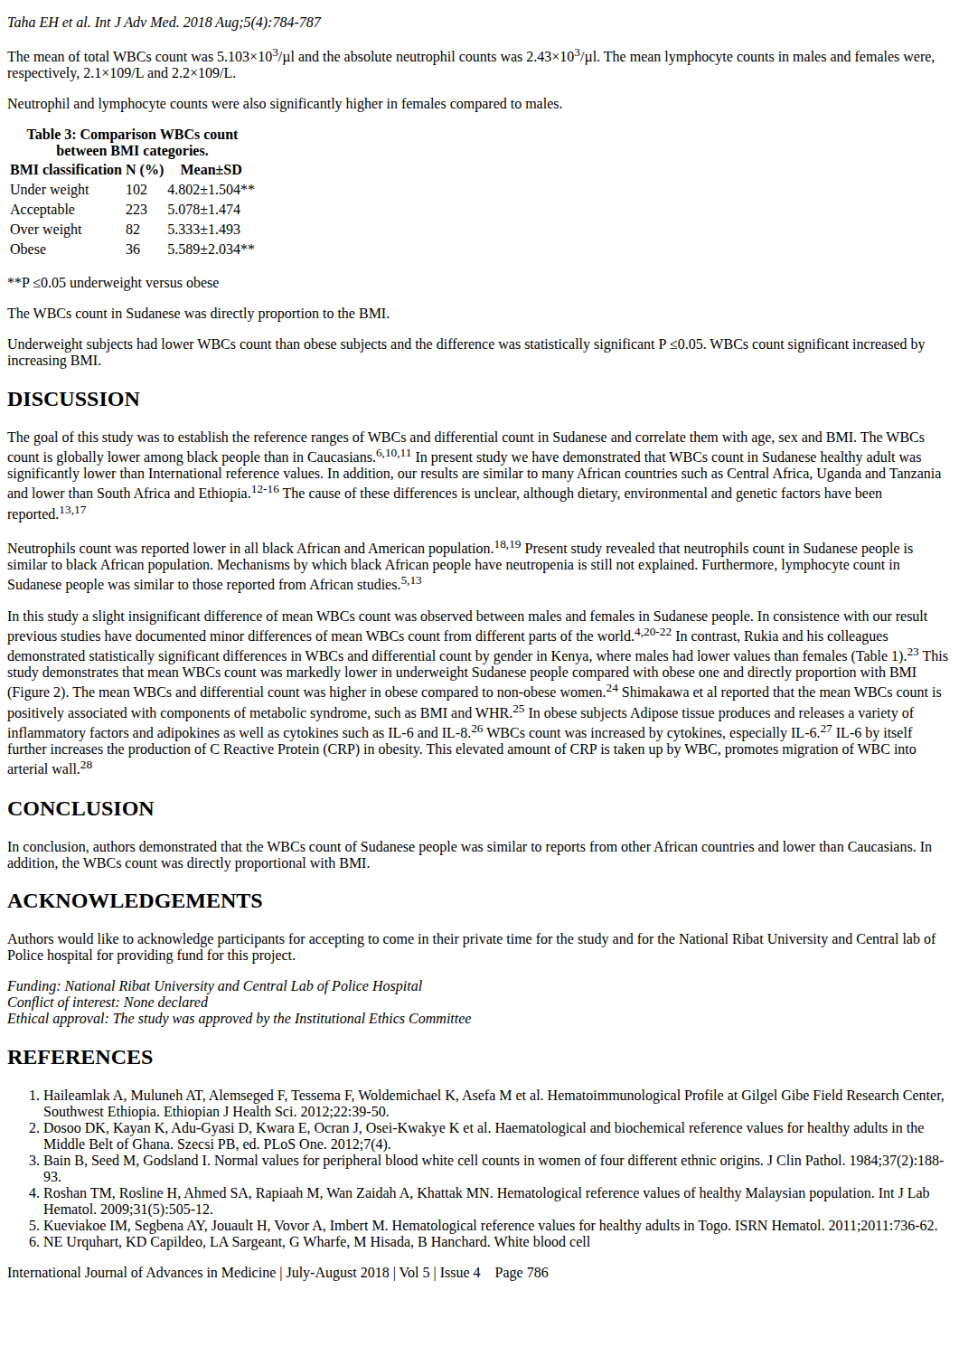Taha EH et al. Int J Adv Med. 2018 Aug;5(4):784-787
The mean of total WBCs count was 5.103×103/µl and the absolute neutrophil counts was 2.43×103/µl. The mean lymphocyte counts in males and females were, respectively, 2.1×109/L and 2.2×109/L.
Neutrophil and lymphocyte counts were also significantly higher in females compared to males.
Table 3: Comparison WBCs count between BMI categories.
| BMI classification | N (%) | Mean±SD |
| --- | --- | --- |
| Under weight | 102 | 4.802±1.504** |
| Acceptable | 223 | 5.078±1.474 |
| Over weight | 82 | 5.333±1.493 |
| Obese | 36 | 5.589±2.034** |
**P ≤0.05 underweight versus obese
The WBCs count in Sudanese was directly proportion to the BMI.
Underweight subjects had lower WBCs count than obese subjects and the difference was statistically significant P ≤0.05. WBCs count significant increased by increasing BMI.
DISCUSSION
The goal of this study was to establish the reference ranges of WBCs and differential count in Sudanese and correlate them with age, sex and BMI. The WBCs count is globally lower among black people than in Caucasians.6,10,11 In present study we have demonstrated that WBCs count in Sudanese healthy adult was significantly lower than International reference values. In addition, our results are similar to many African countries such as Central Africa, Uganda and Tanzania and lower than South Africa and Ethiopia.12-16 The cause of these differences is unclear, although dietary, environmental and genetic factors have been reported.13,17
Neutrophils count was reported lower in all black African and American population.18,19 Present study revealed that neutrophils count in Sudanese people is similar to black African population. Mechanisms by which black African people have neutropenia is still not explained. Furthermore, lymphocyte count in Sudanese people was similar to those reported from African studies.5,13
In this study a slight insignificant difference of mean WBCs count was observed between males and females in Sudanese people. In consistence with our result previous studies have documented minor differences of mean WBCs count from different parts of the world.4,20-22 In contrast, Rukia and his colleagues demonstrated statistically significant differences in WBCs and differential count by gender in Kenya, where males had lower values than females (Table 1).23 This study demonstrates that mean WBCs count was markedly lower in underweight Sudanese people compared with obese one and directly proportion with BMI (Figure 2). The mean WBCs and differential count was higher in obese compared to non-obese women.24 Shimakawa et al reported that the mean WBCs count is positively associated with components of metabolic syndrome, such as BMI and WHR.25 In obese subjects Adipose tissue produces and releases a variety of inflammatory factors and adipokines as well as cytokines such as IL-6 and IL-8.26 WBCs count was increased by cytokines, especially IL-6.27 IL-6 by itself further increases the production of C Reactive Protein (CRP) in obesity. This elevated amount of CRP is taken up by WBC, promotes migration of WBC into arterial wall.28
CONCLUSION
In conclusion, authors demonstrated that the WBCs count of Sudanese people was similar to reports from other African countries and lower than Caucasians. In addition, the WBCs count was directly proportional with BMI.
ACKNOWLEDGEMENTS
Authors would like to acknowledge participants for accepting to come in their private time for the study and for the National Ribat University and Central lab of Police hospital for providing fund for this project.
Funding: National Ribat University and Central Lab of Police Hospital
Conflict of interest: None declared
Ethical approval: The study was approved by the Institutional Ethics Committee
REFERENCES
Haileamlak A, Muluneh AT, Alemseged F, Tessema F, Woldemichael K, Asefa M et al. Hematoimmunological Profile at Gilgel Gibe Field Research Center, Southwest Ethiopia. Ethiopian J Health Sci. 2012;22:39-50.
Dosoo DK, Kayan K, Adu-Gyasi D, Kwara E, Ocran J, Osei-Kwakye K et al. Haematological and biochemical reference values for healthy adults in the Middle Belt of Ghana. Szecsi PB, ed. PLoS One. 2012;7(4).
Bain B, Seed M, Godsland I. Normal values for peripheral blood white cell counts in women of four different ethnic origins. J Clin Pathol. 1984;37(2):188-93.
Roshan TM, Rosline H, Ahmed SA, Rapiaah M, Wan Zaidah A, Khattak MN. Hematological reference values of healthy Malaysian population. Int J Lab Hematol. 2009;31(5):505-12.
Kueviakoe IM, Segbena AY, Jouault H, Vovor A, Imbert M. Hematological reference values for healthy adults in Togo. ISRN Hematol. 2011;2011:736-62.
NE Urquhart, KD Capildeo, LA Sargeant, G Wharfe, M Hisada, B Hanchard. White blood cell
International Journal of Advances in Medicine | July-August 2018 | Vol 5 | Issue 4 Page 786